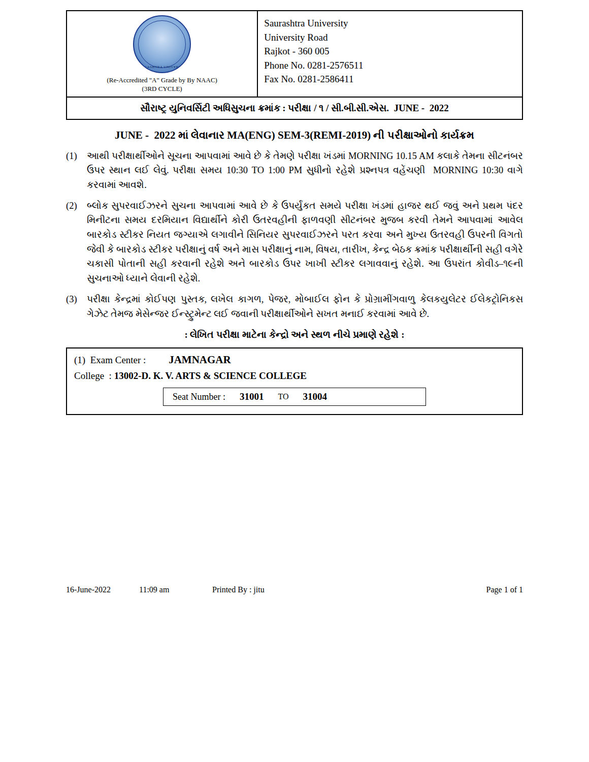SAURASHTRA UNIVERSITY
(Re-Accredited "A" Grade by By NAAC)
(3RD CYCLE)
Saurashtra University
University Road
Rajkot - 360 005
Phone No. 0281-2576511
Fax No. 0281-2586411
સૌરાષ્ટ્ર યુનિવર્સિટી અધિસુચના ક્રમાંક : પરીક્ષા / ૧ / સી.બી.સી.એસ. JUNE - 2022
JUNE - 2022 માં લેવાનાર MA(ENG) SEM-3(REMI-2019) ની પરીક્ષાઓનો કાર્યક્રમ
(1) આથી પરીક્ષાર્થીઓને સૂચના આપવામાં આવે છે કે તેમણે પરીક્ષા ખંડમાં MORNING 10.15 AM કલાકે તેમના સીટનંબર ઉપર સ્થાન લઈ લેવું. પરીક્ષા સમય 10:30 TO 1:00 PM સુધીનો રહેશે પ્રશ્નપત્ર વહેંચણી MORNING 10:30 વાગે કરવામાં આવશે.
(2) બ્લોક સુપરવાઈઝરને સુચના આપવામાં આવે છે કે ઉપર્યુંકત સમયે પરીક્ષા ખંડમાં હાજર થઈ જવું અને પ્રથમ પંદર મિનીટના સમય દરમિયાન વિદ્યાર્થીને કોરી ઉતરવહીની ફાળવણી સીટનંબર મુજબ કરવી તેમને આપવામાં આવેલ બારકોડ સ્ટીકર નિયત જગ્યાએ લગાવીને સિનિયર સુપરવાઈઝરને પરત કરવા અને મુખ્ય ઉતરવહી ઉપરની વિગતો જેવી કે બારકોડ સ્ટીકર પરીક્ષાનું વર્ષ અને માસ પરીક્ષાનું નામ, વિષય, તારીખ, કેન્દ્ર બેઠક ક્રમાંક પરીક્ષાર્થીની સહી વગેરે ચકાસી પોતાની સહી કરવાની રહેશે અને બારકોડ ઉપર ખાખી સ્ટીકર લગાવવાનું રહેશે. આ ઉપરાંત કોવીડ–૧૯ની સુચનાઓ ધ્યાને લેવાની રહેશે.
(3) પરીક્ષા કેન્દ્રમાં કોઈપણ પુસ્તક, લખેલ કાગળ, પેજર, મોબાઈલ ફોન કે પ્રોગ્રામીંગવાળુ કેલકયુલેટર ઈલેકટ્રોનિકસ ગેઝેટ તેમજ મેસેન્જર ઈન્સ્ટ્રુમેન્ટ લઈ જવાની પરીક્ષાર્થીઓને સખત મનાઈ કરવામાં આવે છે.
: લેખિત પરીક્ષા માટેના કેન્દ્રો અને સ્થળ નીચે પ્રમાણે રહેશે :
(1) Exam Center : JAMNAGAR
College : 13002-D. K. V. ARTS & SCIENCE COLLEGE
Seat Number : 31001 TO 31004
16-June-2022
11:09 am
Printed By : jitu
Page 1 of 1